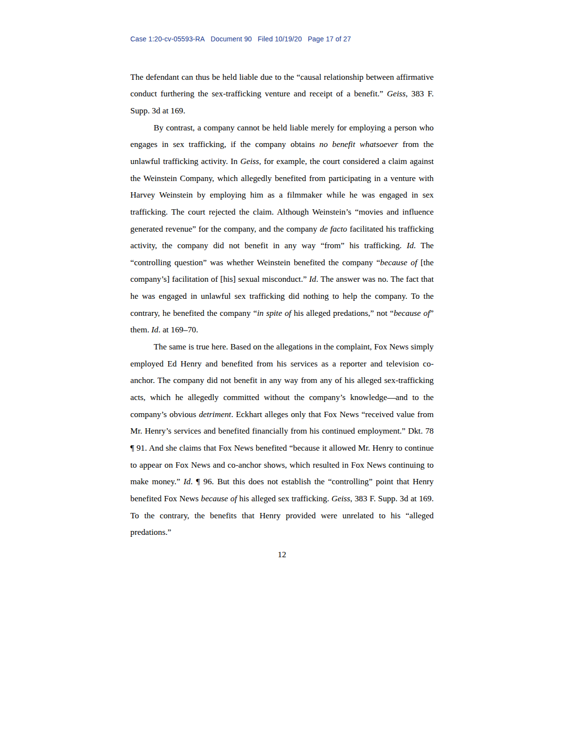Case 1:20-cv-05593-RA Document 90 Filed 10/19/20 Page 17 of 27
The defendant can thus be held liable due to the “causal relationship between affirmative conduct furthering the sex-trafficking venture and receipt of a benefit.” Geiss, 383 F. Supp. 3d at 169.
By contrast, a company cannot be held liable merely for employing a person who engages in sex trafficking, if the company obtains no benefit whatsoever from the unlawful trafficking activity. In Geiss, for example, the court considered a claim against the Weinstein Company, which allegedly benefited from participating in a venture with Harvey Weinstein by employing him as a filmmaker while he was engaged in sex trafficking. The court rejected the claim. Although Weinstein’s “movies and influence generated revenue” for the company, and the company de facto facilitated his trafficking activity, the company did not benefit in any way “from” his trafficking. Id. The “controlling question” was whether Weinstein benefited the company “because of [the company’s] facilitation of [his] sexual misconduct.” Id. The answer was no. The fact that he was engaged in unlawful sex trafficking did nothing to help the company. To the contrary, he benefited the company “in spite of his alleged predations,” not “because of” them. Id. at 169–70.
The same is true here. Based on the allegations in the complaint, Fox News simply employed Ed Henry and benefited from his services as a reporter and television co-anchor. The company did not benefit in any way from any of his alleged sex-trafficking acts, which he allegedly committed without the company’s knowledge—and to the company’s obvious detriment. Eckhart alleges only that Fox News “received value from Mr. Henry’s services and benefited financially from his continued employment.” Dkt. 78 ¶ 91. And she claims that Fox News benefited “because it allowed Mr. Henry to continue to appear on Fox News and co-anchor shows, which resulted in Fox News continuing to make money.” Id. ¶ 96. But this does not establish the “controlling” point that Henry benefited Fox News because of his alleged sex trafficking. Geiss, 383 F. Supp. 3d at 169. To the contrary, the benefits that Henry provided were unrelated to his “alleged predations.”
12